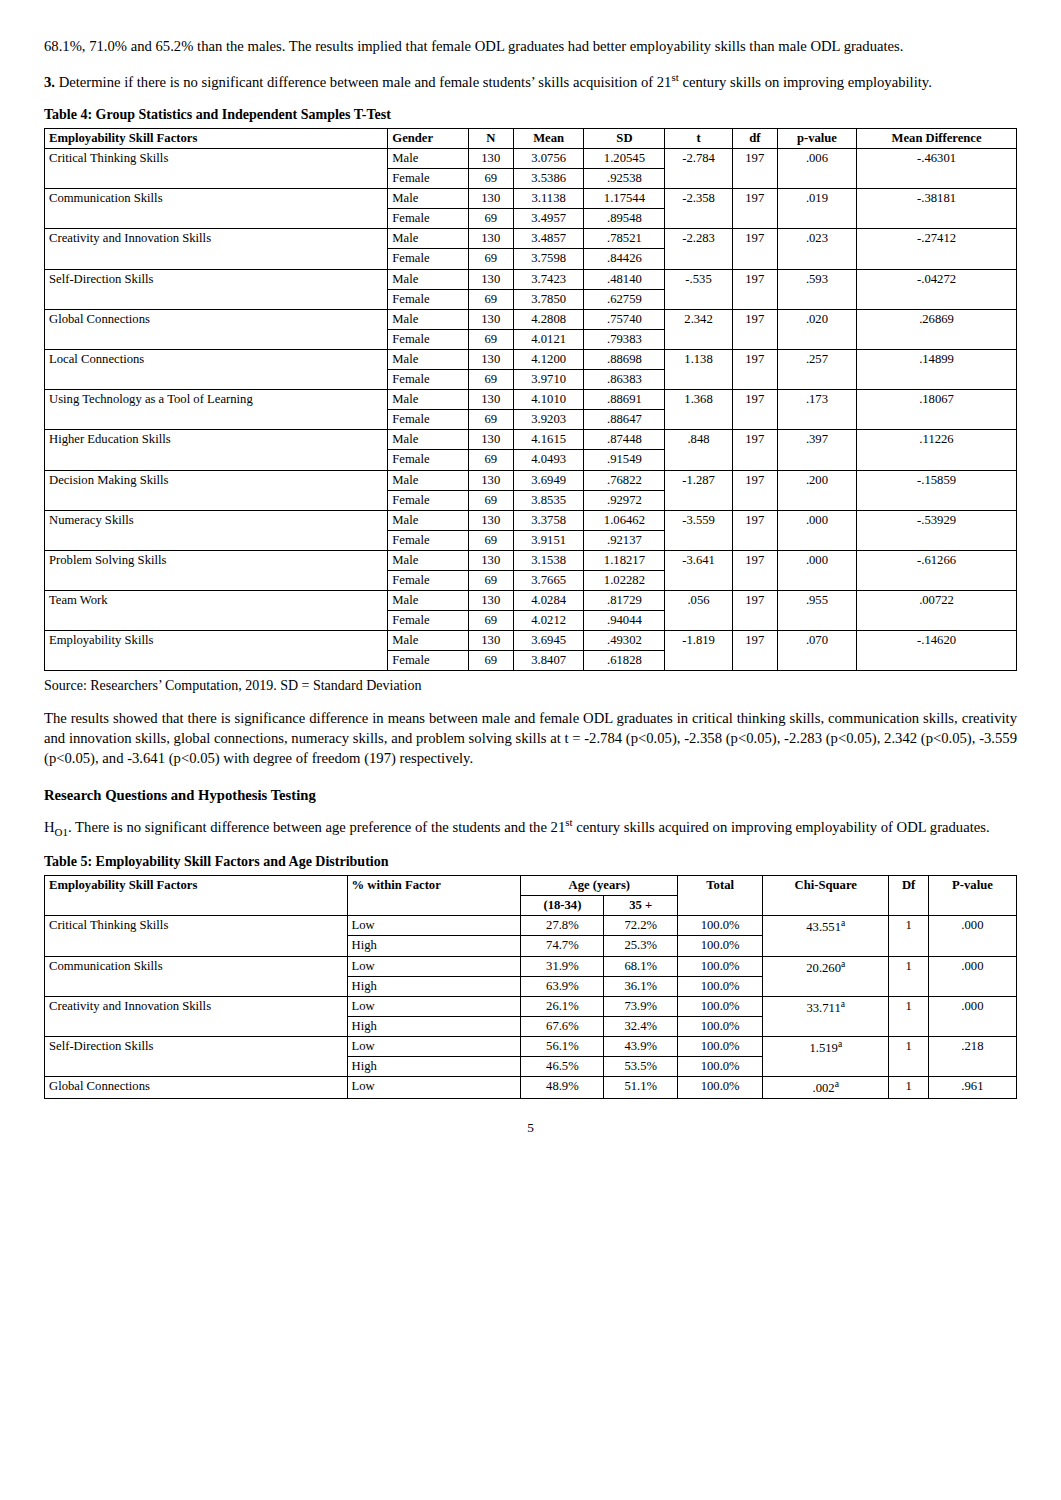68.1%, 71.0% and 65.2% than the males. The results implied that female ODL graduates had better employability skills than male ODL graduates.
3. Determine if there is no significant difference between male and female students’ skills acquisition of 21st century skills on improving employability.
Table 4: Group Statistics and Independent Samples T-Test
| Employability Skill Factors | Gender | N | Mean | SD | t | df | p-value | Mean Difference |
| --- | --- | --- | --- | --- | --- | --- | --- | --- |
| Critical Thinking Skills | Male | 130 | 3.0756 | 1.20545 | -2.784 | 197 | .006 | -.46301 |
| Female | 69 | 3.5386 | .92538 |
| Communication Skills | Male | 130 | 3.1138 | 1.17544 | -2.358 | 197 | .019 | -.38181 |
| Female | 69 | 3.4957 | .89548 |
| Creativity and Innovation Skills | Male | 130 | 3.4857 | .78521 | -2.283 | 197 | .023 | -.27412 |
| Female | 69 | 3.7598 | .84426 |
| Self-Direction Skills | Male | 130 | 3.7423 | .48140 | -.535 | 197 | .593 | -.04272 |
| Female | 69 | 3.7850 | .62759 |
| Global Connections | Male | 130 | 4.2808 | .75740 | 2.342 | 197 | .020 | .26869 |
| Female | 69 | 4.0121 | .79383 |
| Local Connections | Male | 130 | 4.1200 | .88698 | 1.138 | 197 | .257 | .14899 |
| Female | 69 | 3.9710 | .86383 |
| Using Technology as a Tool of Learning | Male | 130 | 4.1010 | .88691 | 1.368 | 197 | .173 | .18067 |
| Female | 69 | 3.9203 | .88647 |
| Higher Education Skills | Male | 130 | 4.1615 | .87448 | .848 | 197 | .397 | .11226 |
| Female | 69 | 4.0493 | .91549 |
| Decision Making Skills | Male | 130 | 3.6949 | .76822 | -1.287 | 197 | .200 | -.15859 |
| Female | 69 | 3.8535 | .92972 |
| Numeracy Skills | Male | 130 | 3.3758 | 1.06462 | -3.559 | 197 | .000 | -.53929 |
| Female | 69 | 3.9151 | .92137 |
| Problem Solving Skills | Male | 130 | 3.1538 | 1.18217 | -3.641 | 197 | .000 | -.61266 |
| Female | 69 | 3.7665 | 1.02282 |
| Team Work | Male | 130 | 4.0284 | .81729 | .056 | 197 | .955 | .00722 |
| Female | 69 | 4.0212 | .94044 |
| Employability Skills | Male | 130 | 3.6945 | .49302 | -1.819 | 197 | .070 | -.14620 |
| Female | 69 | 3.8407 | .61828 |
Source: Researchers’ Computation, 2019. SD = Standard Deviation
The results showed that there is significance difference in means between male and female ODL graduates in critical thinking skills, communication skills, creativity and innovation skills, global connections, numeracy skills, and problem solving skills at t = -2.784 (p<0.05), -2.358 (p<0.05), -2.283 (p<0.05), 2.342 (p<0.05), -3.559 (p<0.05), and -3.641 (p<0.05) with degree of freedom (197) respectively.
Research Questions and Hypothesis Testing
HO1. There is no significant difference between age preference of the students and the 21st century skills acquired on improving employability of ODL graduates.
Table 5: Employability Skill Factors and Age Distribution
| Employability Skill Factors | % within Factor | Age (years) | Total | Chi-Square | Df | P-value |
| --- | --- | --- | --- | --- | --- | --- |
| (18-34) | 35 + |
| Critical Thinking Skills | Low | 27.8% | 72.2% | 100.0% | 43.551 a | 1 | .000 |
| High | 74.7% | 25.3% | 100.0% |
| Communication Skills | Low | 31.9% | 68.1% | 100.0% | 20.260 a | 1 | .000 |
| High | 63.9% | 36.1% | 100.0% |
| Creativity and Innovation Skills | Low | 26.1% | 73.9% | 100.0% | 33.711 a | 1 | .000 |
| High | 67.6% | 32.4% | 100.0% |
| Self-Direction Skills | Low | 56.1% | 43.9% | 100.0% | 1.519 a | 1 | .218 |
| High | 46.5% | 53.5% | 100.0% |
| Global Connections | Low | 48.9% | 51.1% | 100.0% | .002 a | 1 | .961 |
5